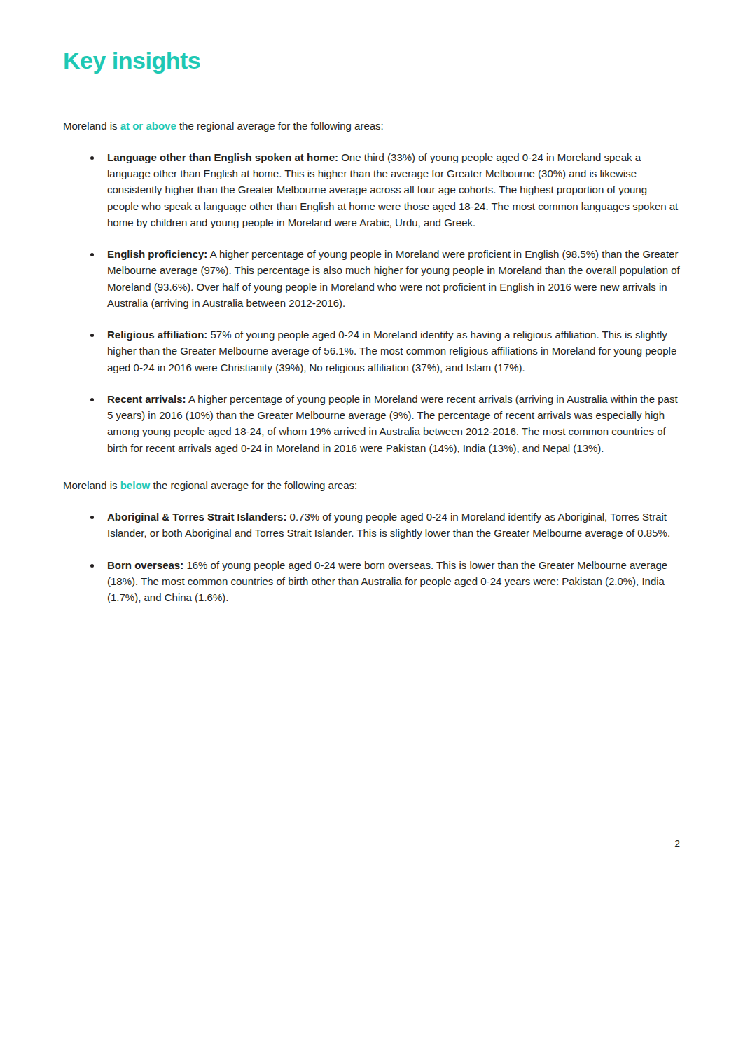Key insights
Moreland is at or above the regional average for the following areas:
Language other than English spoken at home: One third (33%) of young people aged 0-24 in Moreland speak a language other than English at home. This is higher than the average for Greater Melbourne (30%) and is likewise consistently higher than the Greater Melbourne average across all four age cohorts. The highest proportion of young people who speak a language other than English at home were those aged 18-24. The most common languages spoken at home by children and young people in Moreland were Arabic, Urdu, and Greek.
English proficiency: A higher percentage of young people in Moreland were proficient in English (98.5%) than the Greater Melbourne average (97%). This percentage is also much higher for young people in Moreland than the overall population of Moreland (93.6%). Over half of young people in Moreland who were not proficient in English in 2016 were new arrivals in Australia (arriving in Australia between 2012-2016).
Religious affiliation: 57% of young people aged 0-24 in Moreland identify as having a religious affiliation. This is slightly higher than the Greater Melbourne average of 56.1%. The most common religious affiliations in Moreland for young people aged 0-24 in 2016 were Christianity (39%), No religious affiliation (37%), and Islam (17%).
Recent arrivals: A higher percentage of young people in Moreland were recent arrivals (arriving in Australia within the past 5 years) in 2016 (10%) than the Greater Melbourne average (9%). The percentage of recent arrivals was especially high among young people aged 18-24, of whom 19% arrived in Australia between 2012-2016. The most common countries of birth for recent arrivals aged 0-24 in Moreland in 2016 were Pakistan (14%), India (13%), and Nepal (13%).
Moreland is below the regional average for the following areas:
Aboriginal & Torres Strait Islanders: 0.73% of young people aged 0-24 in Moreland identify as Aboriginal, Torres Strait Islander, or both Aboriginal and Torres Strait Islander. This is slightly lower than the Greater Melbourne average of 0.85%.
Born overseas: 16% of young people aged 0-24 were born overseas. This is lower than the Greater Melbourne average (18%). The most common countries of birth other than Australia for people aged 0-24 years were: Pakistan (2.0%), India (1.7%), and China (1.6%).
2